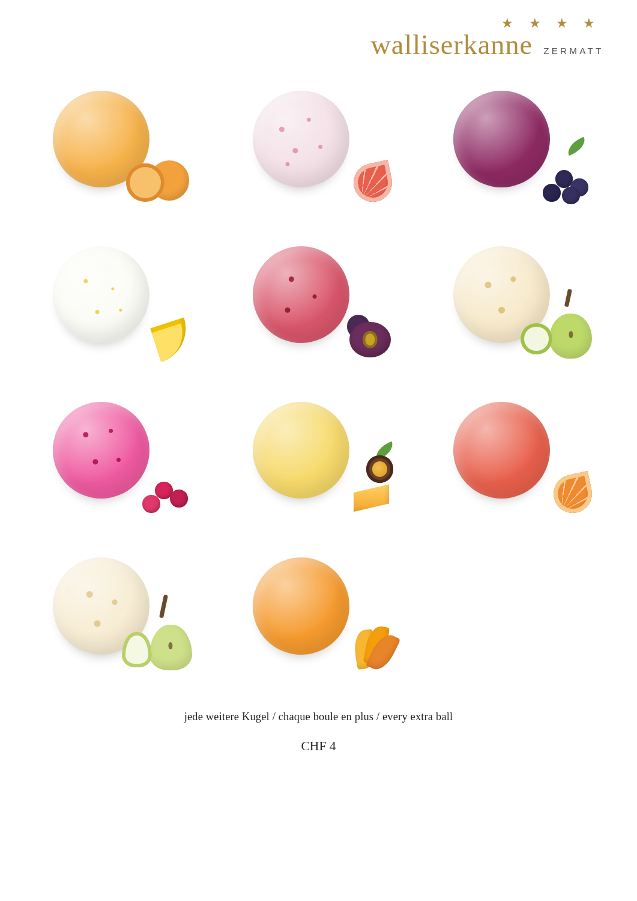★ ★ ★ ★
walliserkanne
Zermatt
jede weitere Kugel / chaque boule en plus / every extra ball
CHF 4